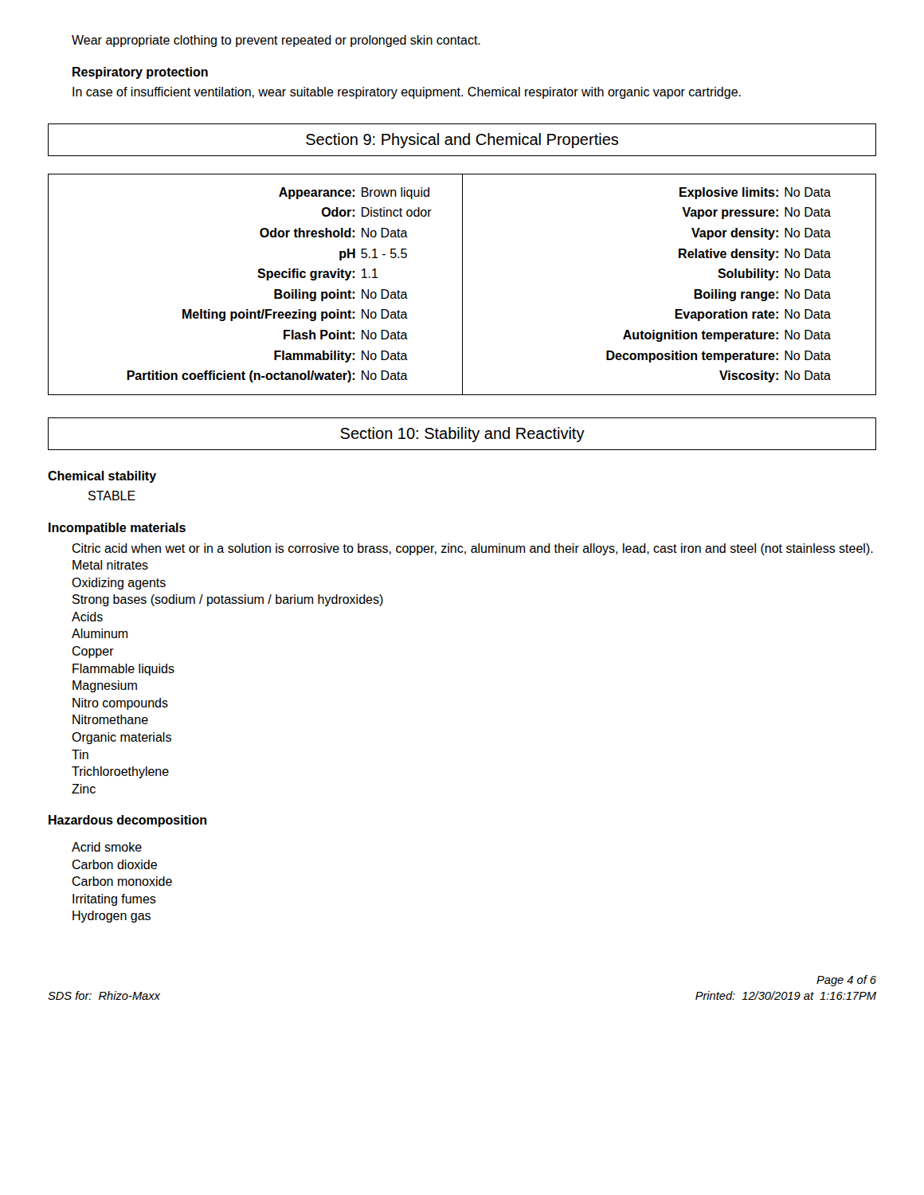Wear appropriate clothing to prevent repeated or prolonged skin contact.
Respiratory protection
In case of insufficient ventilation, wear suitable respiratory equipment. Chemical respirator with organic vapor cartridge.
Section 9: Physical and Chemical Properties
| / Appearance: / Brown liquid / / Odor: / Distinct odor / / Odor threshold: / No Data / / pH / 5.1 - 5.5 / / Specific gravity: / 1.1 / / Boiling point: / No Data / / Melting point/Freezing point: / No Data / / Flash Point: / No Data / / Flammability: / No Data / / Partition coefficient (n-octanol/water): / No Data / | / Explosive limits: / No Data / / Vapor pressure: / No Data / / Vapor density: / No Data / / Relative density: / No Data / / Solubility: / No Data / / Boiling range: / No Data / / Evaporation rate: / No Data / / Autoignition temperature: / No Data / / Decomposition temperature: / No Data / / Viscosity: / No Data / |
Section 10: Stability and Reactivity
Chemical stability
STABLE
Incompatible materials
Citric acid when wet or in a solution is corrosive to brass, copper, zinc, aluminum and their alloys, lead, cast iron and steel (not stainless steel).
Metal nitrates
Oxidizing agents
Strong bases (sodium / potassium / barium hydroxides)
Acids
Aluminum
Copper
Flammable liquids
Magnesium
Nitro compounds
Nitromethane
Organic materials
Tin
Trichloroethylene
Zinc
Hazardous decomposition
Acrid smoke
Carbon dioxide
Carbon monoxide
Irritating fumes
Hydrogen gas
SDS for: Rhizo-Maxx
Page 4 of 6
Printed: 12/30/2019 at 1:16:17PM